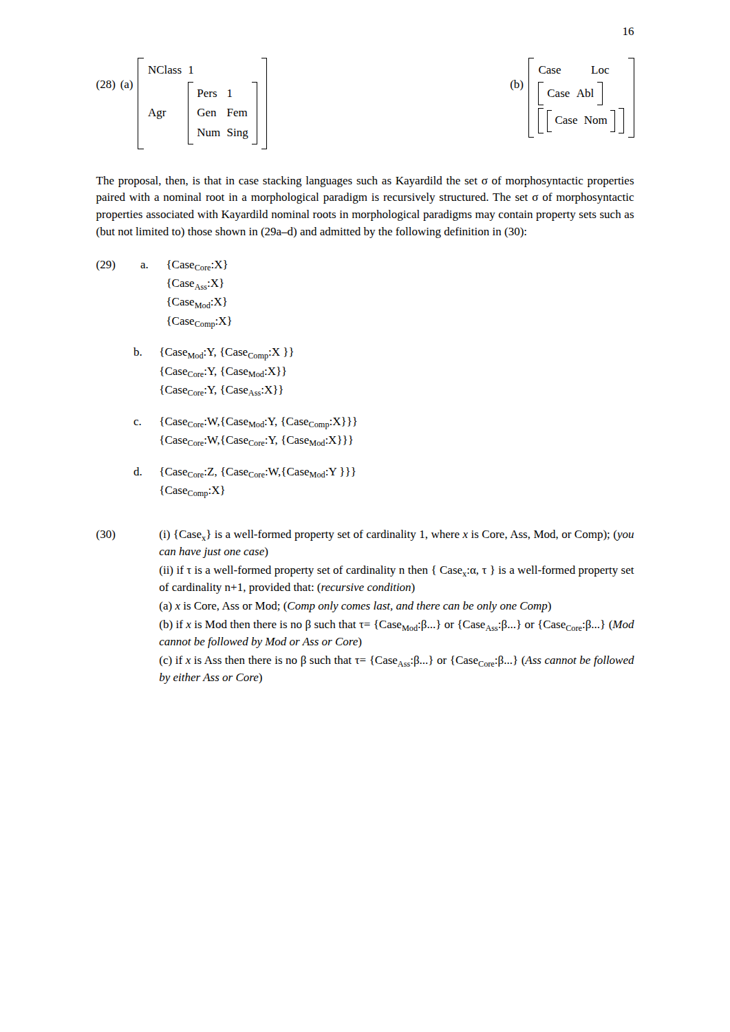16
(28) (a)
| NClass | 1 |
| Agr | / Pers / 1 / / Gen / Fem / / Num / Sing / |
(b)
| Case | Loc |
| / Case / Abl / |
| / Case / Nom / |
The proposal, then, is that in case stacking languages such as Kayardild the set σ of morphosyntactic properties paired with a nominal root in a morphological paradigm is recursively structured. The set σ of morphosyntactic properties associated with Kayardild nominal roots in morphological paradigms may contain property sets such as (but not limited to) those shown in (29a–d) and admitted by the following definition in (30):
(29) a.
{CaseCore:X}
{CaseAss:X}
{CaseMod:X}
{CaseComp:X}
b.
{CaseMod:Y, {CaseComp:X }}
{CaseCore:Y, {CaseMod:X}}
{CaseCore:Y, {CaseAss:X}}
c.
{CaseCore:W,{CaseMod:Y, {CaseComp:X}}}
{CaseCore:W,{CaseCore:Y, {CaseMod:X}}}
d.
{CaseCore:Z, {CaseCore:W,{CaseMod:Y }}}
{CaseComp:X}
(30)
(i) {Casex} is a well-formed property set of cardinality 1, where x is Core, Ass, Mod, or Comp); (you can have just one case)
(ii) if τ is a well-formed property set of cardinality n then { Casex:α, τ } is a well-formed property set of cardinality n+1, provided that: (recursive condition)
(a) x is Core, Ass or Mod; (Comp only comes last, and there can be only one Comp)
(b) if x is Mod then there is no β such that τ= {CaseMod:β...} or {CaseAss:β...} or {CaseCore:β...} (Mod cannot be followed by Mod or Ass or Core)
(c) if x is Ass then there is no β such that τ= {CaseAss:β...} or {CaseCore:β...} (Ass cannot be followed by either Ass or Core)